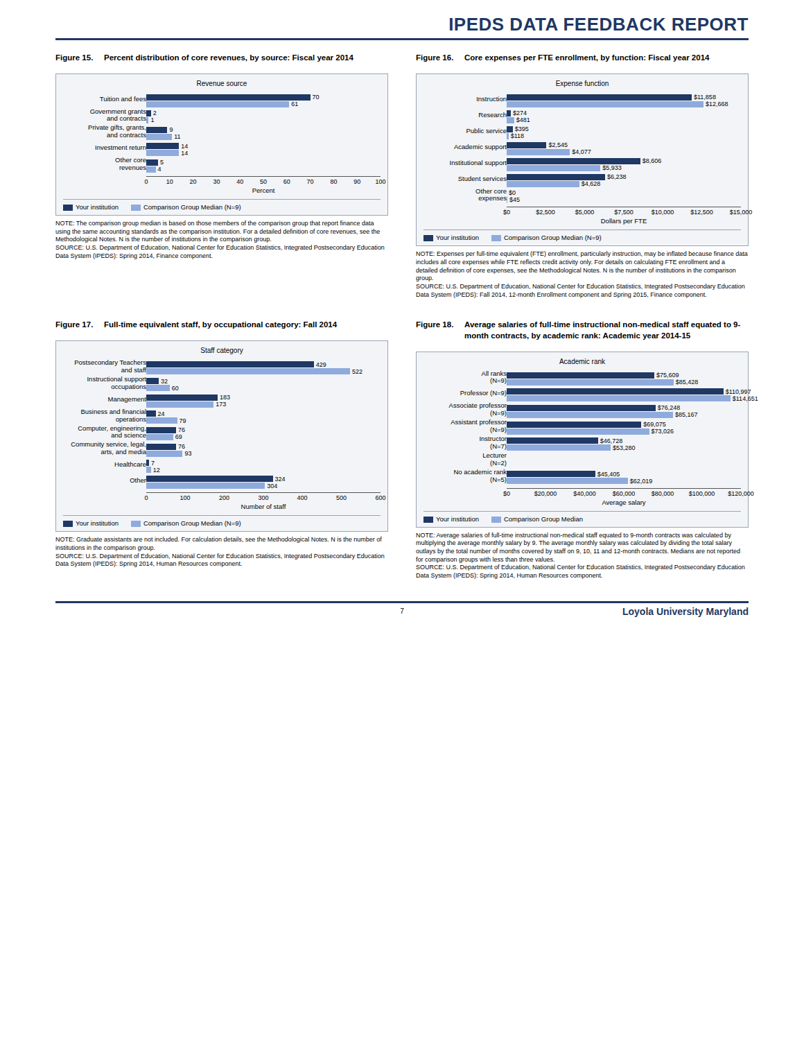IPEDS DATA FEEDBACK REPORT
Figure 15. Percent distribution of core revenues, by source: Fiscal year 2014
Revenue source
| Tuition and fees | 70 61 |
| Government grants and contracts | 2 1 |
| Private gifts, grants, and contracts | 9 11 |
| Investment return | 14 14 |
| Other core revenues | 5 4 |
| | 0 10 20 30 40 50 60 70 80 90 100 Percent |
Your institution Comparison Group Median (N=9)
NOTE: The comparison group median is based on those members of the comparison group that report finance data using the same accounting standards as the comparison institution. For a detailed definition of core revenues, see the Methodological Notes. N is the number of institutions in the comparison group.
SOURCE: U.S. Department of Education, National Center for Education Statistics, Integrated Postsecondary Education Data System (IPEDS): Spring 2014, Finance component.
Figure 16. Core expenses per FTE enrollment, by function: Fiscal year 2014
Expense function
| Instruction | $11,858 $12,668 |
| Research | $274 $481 |
| Public service | $395 $118 |
| Academic support | $2,545 $4,077 |
| Institutional support | $8,606 $5,933 |
| Student services | $6,238 $4,628 |
| Other core expenses | $0 $45 |
| | $0 $2,500 $5,000 $7,500 $10,000 $12,500 $15,000 Dollars per FTE |
Your institution Comparison Group Median (N=9)
NOTE: Expenses per full-time equivalent (FTE) enrollment, particularly instruction, may be inflated because finance data includes all core expenses while FTE reflects credit activity only. For details on calculating FTE enrollment and a detailed definition of core expenses, see the Methodological Notes. N is the number of institutions in the comparison group.
SOURCE: U.S. Department of Education, National Center for Education Statistics, Integrated Postsecondary Education Data System (IPEDS): Fall 2014, 12-month Enrollment component and Spring 2015, Finance component.
Figure 17. Full-time equivalent staff, by occupational category: Fall 2014
Staff category
| Postsecondary Teachers and staff | 429 522 |
| Instructional support occupations | 32 60 |
| Management | 183 173 |
| Business and financial operations | 24 79 |
| Computer, engineering, and science | 76 69 |
| Community service, legal, arts, and media | 76 93 |
| Healthcare | 7 12 |
| Other | 324 304 |
| | 0 100 200 300 400 500 600 Number of staff |
Your institution Comparison Group Median (N=9)
NOTE: Graduate assistants are not included. For calculation details, see the Methodological Notes. N is the number of institutions in the comparison group.
SOURCE: U.S. Department of Education, National Center for Education Statistics, Integrated Postsecondary Education Data System (IPEDS): Spring 2014, Human Resources component.
Figure 18. Average salaries of full-time instructional non-medical staff equated to 9-month contracts, by academic rank: Academic year 2014-15
Academic rank
| All ranks (N=9) | $75,609 $85,428 |
| Professor (N=9) | $110,997 $114,651 |
| Associate professor (N=9) | $76,248 $85,167 |
| Assistant professor (N=9) | $69,075 $73,026 |
| Instructor (N=7) | $46,728 $53,280 |
| Lecturer (N=2) | |
| No academic rank (N=5) | $45,405 $62,019 |
| | $0 $20,000 $40,000 $60,000 $80,000 $100,000 $120,000 Average salary |
Your institution Comparison Group Median
NOTE: Average salaries of full-time instructional non-medical staff equated to 9-month contracts was calculated by multiplying the average monthly salary by 9. The average monthly salary was calculated by dividing the total salary outlays by the total number of months covered by staff on 9, 10, 11 and 12-month contracts. Medians are not reported for comparison groups with less than three values.
SOURCE: U.S. Department of Education, National Center for Education Statistics, Integrated Postsecondary Education Data System (IPEDS): Spring 2014, Human Resources component.
Loyola University Maryland
7